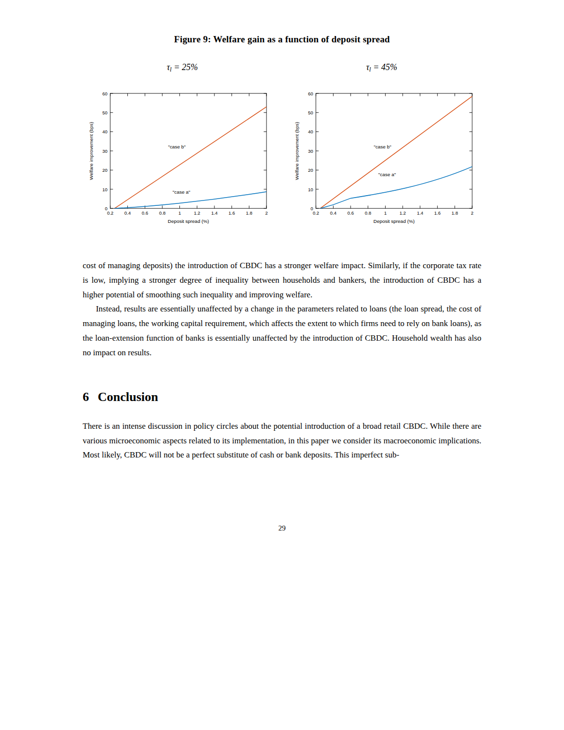Figure 9: Welfare gain as a function of deposit spread
τl = 25%
τl = 45%
0 10 20 30 40 50 60 0.2 0.4 0.6 0.8 1 1.2 1.4 1.6 1.8 2 Deposit spread (%) Welfare improvement (bps) "case b" "case a"
0 10 20 30 40 50 60 0.2 0.4 0.6 0.8 1 1.2 1.4 1.6 1.8 2 Deposit spread (%) Welfare improvement (bps) "case b" "case a"
cost of managing deposits) the introduction of CBDC has a stronger welfare impact. Similarly, if the corporate tax rate is low, implying a stronger degree of inequality between households and bankers, the introduction of CBDC has a higher potential of smoothing such inequality and improving welfare.
Instead, results are essentially unaffected by a change in the parameters related to loans (the loan spread, the cost of managing loans, the working capital requirement, which affects the extent to which firms need to rely on bank loans), as the loan-extension function of banks is essentially unaffected by the introduction of CBDC. Household wealth has also no impact on results.
6 Conclusion
There is an intense discussion in policy circles about the potential introduction of a broad retail CBDC. While there are various microeconomic aspects related to its implementation, in this paper we consider its macroeconomic implications. Most likely, CBDC will not be a perfect substitute of cash or bank deposits. This imperfect sub-
29